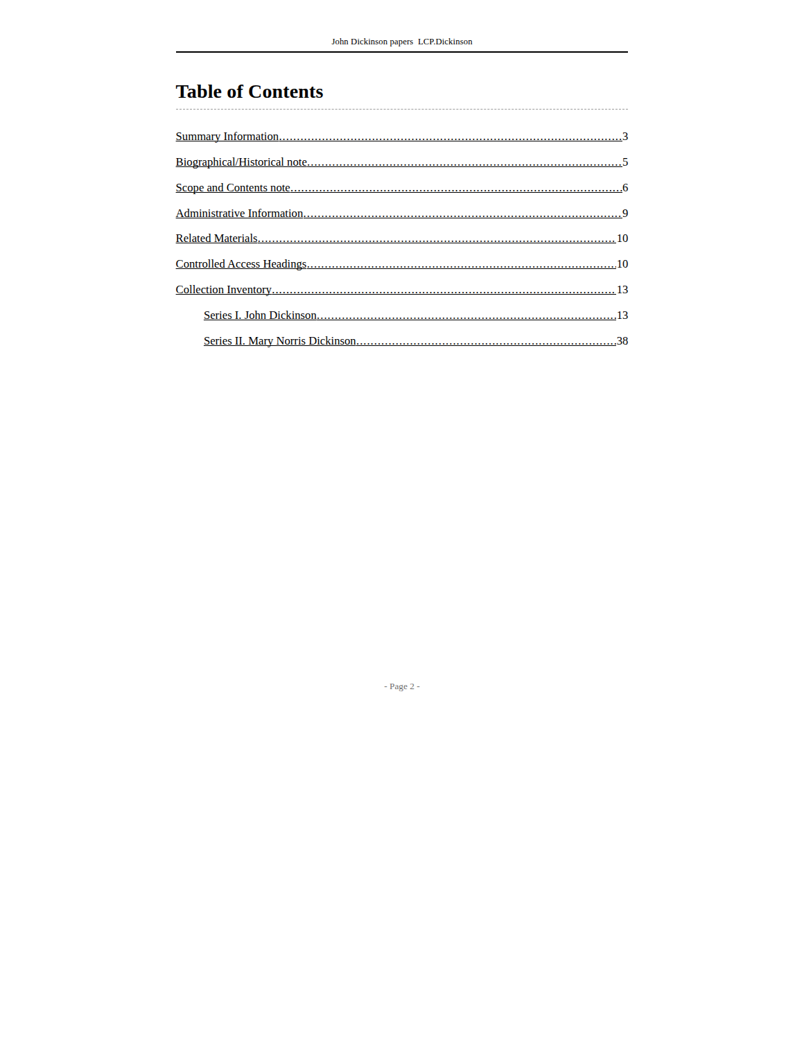John Dickinson papers LCP.Dickinson
Table of Contents
Summary Information ................................................................................................................................. 3
Biographical/Historical note ......................................................................................................................... 5
Scope and Contents note ............................................................................................................................. 6
Administrative Information ......................................................................................................................... 9
Related Materials ..................................................................................................................................... 10
Controlled Access Headings ....................................................................................................................... 10
Collection Inventory ................................................................................................................................. 13
Series I. John Dickinson ......................................................................................................................... 13
Series II. Mary Norris Dickinson ............................................................................................................. 38
- Page 2 -